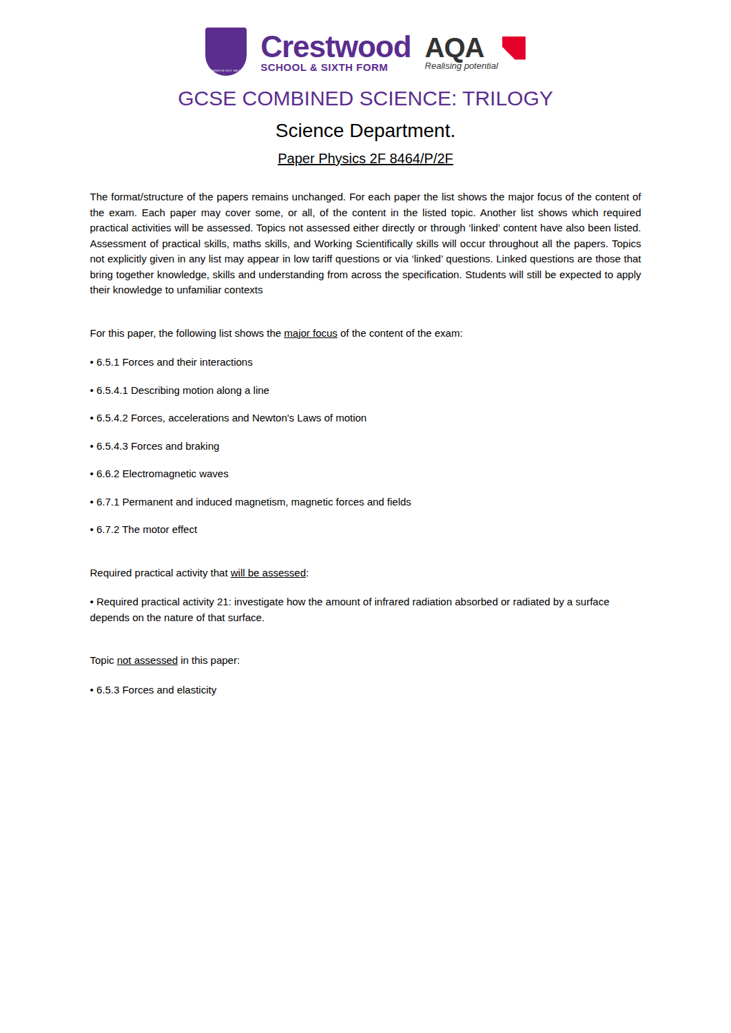Crestwood
SCHOOL & SIXTH FORM
AQA
Realising potential
GCSE COMBINED SCIENCE: TRILOGY
Science Department.
Paper Physics 2F 8464/P/2F
The format/structure of the papers remains unchanged. For each paper the list shows the major focus of the content of the exam. Each paper may cover some, or all, of the content in the listed topic. Another list shows which required practical activities will be assessed. Topics not assessed either directly or through ‘linked’ content have also been listed. Assessment of practical skills, maths skills, and Working Scientifically skills will occur throughout all the papers. Topics not explicitly given in any list may appear in low tariff questions or via ‘linked’ questions. Linked questions are those that bring together knowledge, skills and understanding from across the specification. Students will still be expected to apply their knowledge to unfamiliar contexts
For this paper, the following list shows the major focus of the content of the exam:
6.5.1 Forces and their interactions
6.5.4.1 Describing motion along a line
6.5.4.2 Forces, accelerations and Newton's Laws of motion
6.5.4.3 Forces and braking
6.6.2 Electromagnetic waves
6.7.1 Permanent and induced magnetism, magnetic forces and fields
6.7.2 The motor effect
Required practical activity that will be assessed:
Required practical activity 21: investigate how the amount of infrared radiation absorbed or radiated by a surface depends on the nature of that surface.
Topic not assessed in this paper:
6.5.3 Forces and elasticity